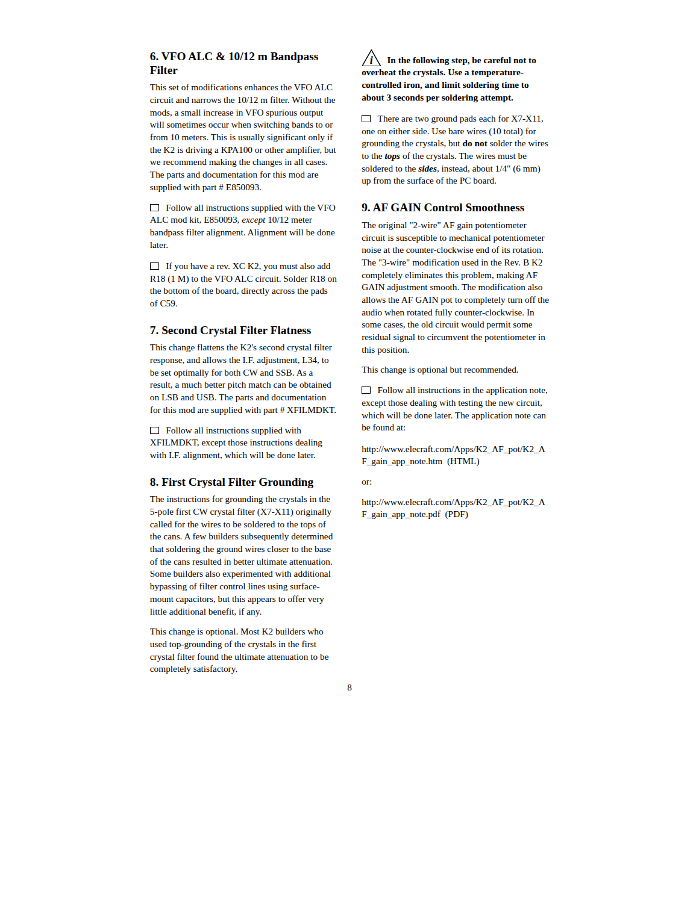6. VFO ALC & 10/12 m Bandpass Filter
This set of modifications enhances the VFO ALC circuit and narrows the 10/12 m filter. Without the mods, a small increase in VFO spurious output will sometimes occur when switching bands to or from 10 meters. This is usually significant only if the K2 is driving a KPA100 or other amplifier, but we recommend making the changes in all cases. The parts and documentation for this mod are supplied with part # E850093.
Follow all instructions supplied with the VFO ALC mod kit, E850093, except 10/12 meter bandpass filter alignment. Alignment will be done later.
If you have a rev. XC K2, you must also add R18 (1 M) to the VFO ALC circuit. Solder R18 on the bottom of the board, directly across the pads of C59.
7. Second Crystal Filter Flatness
This change flattens the K2's second crystal filter response, and allows the I.F. adjustment, L34, to be set optimally for both CW and SSB. As a result, a much better pitch match can be obtained on LSB and USB. The parts and documentation for this mod are supplied with part # XFILMDKT.
Follow all instructions supplied with XFILMDKT, except those instructions dealing with I.F. alignment, which will be done later.
8. First Crystal Filter Grounding
The instructions for grounding the crystals in the 5-pole first CW crystal filter (X7-X11) originally called for the wires to be soldered to the tops of the cans. A few builders subsequently determined that soldering the ground wires closer to the base of the cans resulted in better ultimate attenuation. Some builders also experimented with additional bypassing of filter control lines using surface-mount capacitors, but this appears to offer very little additional benefit, if any.
This change is optional. Most K2 builders who used top-grounding of the crystals in the first crystal filter found the ultimate attenuation to be completely satisfactory.
i In the following step, be careful not to overheat the crystals. Use a temperature-controlled iron, and limit soldering time to about 3 seconds per soldering attempt.
There are two ground pads each for X7-X11, one on either side. Use bare wires (10 total) for grounding the crystals, but do not solder the wires to the tops of the crystals. The wires must be soldered to the sides, instead, about 1/4" (6 mm) up from the surface of the PC board.
9. AF GAIN Control Smoothness
The original "2-wire" AF gain potentiometer circuit is susceptible to mechanical potentiometer noise at the counter-clockwise end of its rotation. The "3-wire" modification used in the Rev. B K2 completely eliminates this problem, making AF GAIN adjustment smooth. The modification also allows the AF GAIN pot to completely turn off the audio when rotated fully counter-clockwise. In some cases, the old circuit would permit some residual signal to circumvent the potentiometer in this position.
This change is optional but recommended.
Follow all instructions in the application note, except those dealing with testing the new circuit, which will be done later. The application note can be found at:
http://www.elecraft.com/Apps/K2_AF_pot/K2_AF_gain_app_note.htm (HTML)
or:
http://www.elecraft.com/Apps/K2_AF_pot/K2_AF_gain_app_note.pdf (PDF)
8